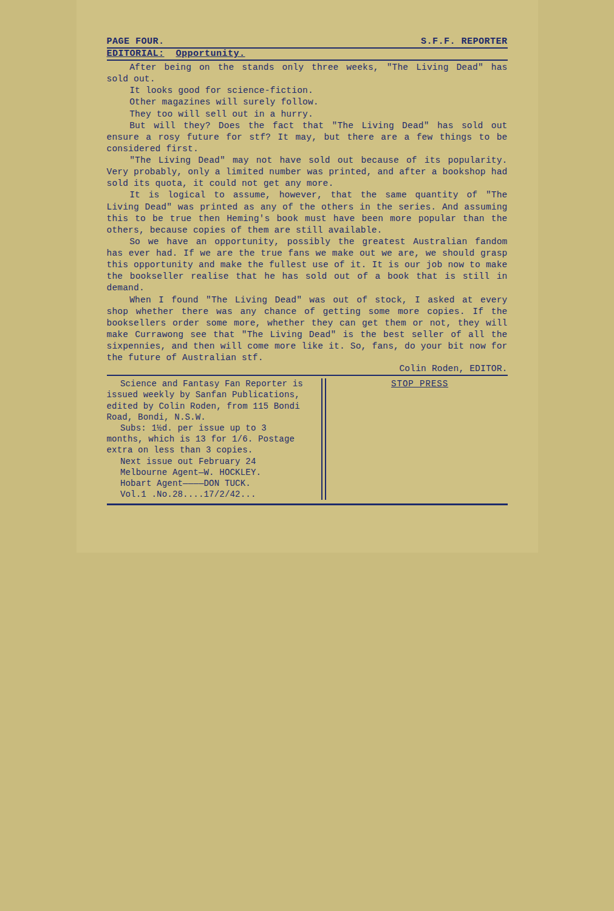PAGE FOUR. S.F.F. REPORTER
EDITORIAL: Opportunity.
After being on the stands only three weeks, "The Living Dead" has sold out.
It looks good for science-fiction.
Other magazines will surely follow.
They too will sell out in a hurry.
But will they? Does the fact that "The Living Dead" has sold out ensure a rosy future for stf? It may, but there are a few things to be considered first.
"The Living Dead" may not have sold out because of its popularity. Very probably, only a limited number was printed, and after a bookshop had sold its quota, it could not get any more.
It is logical to assume, however, that the same quantity of "The Living Dead" was printed as any of the others in the series. And assuming this to be true then Heming's book must have been more popular than the others, because copies of them are still available.
So we have an opportunity, possibly the greatest Australian fandom has ever had. If we are the true fans we make out we are, we should grasp this opportunity and make the fullest use of it. It is our job now to make the bookseller realise that he has sold out of a book that is still in demand.
When I found "The Living Dead" was out of stock, I asked at every shop whether there was any chance of getting some more copies. If the booksellers order some more, whether they can get them or not, they will make Currawong see that "The Living Dead" is the best seller of all the sixpennies, and then will come more like it. So, fans, do your bit now for the future of Australian stf.
Colin Roden, EDITOR.
Science and Fantasy Fan Reporter is issued weekly by Sanfan Publications, edited by Colin Roden, from 115 Bondi Road, Bondi, N.S.W.
Subs: 1½d. per issue up to 3 months, which is 13 for 1/6. Postage extra on less than 3 copies.
Next issue out February 24
Melbourne Agent—W. HOCKLEY.
Hobart Agent————DON TUCK.
Vol.1 .No.28....17/2/42...
STOP PRESS